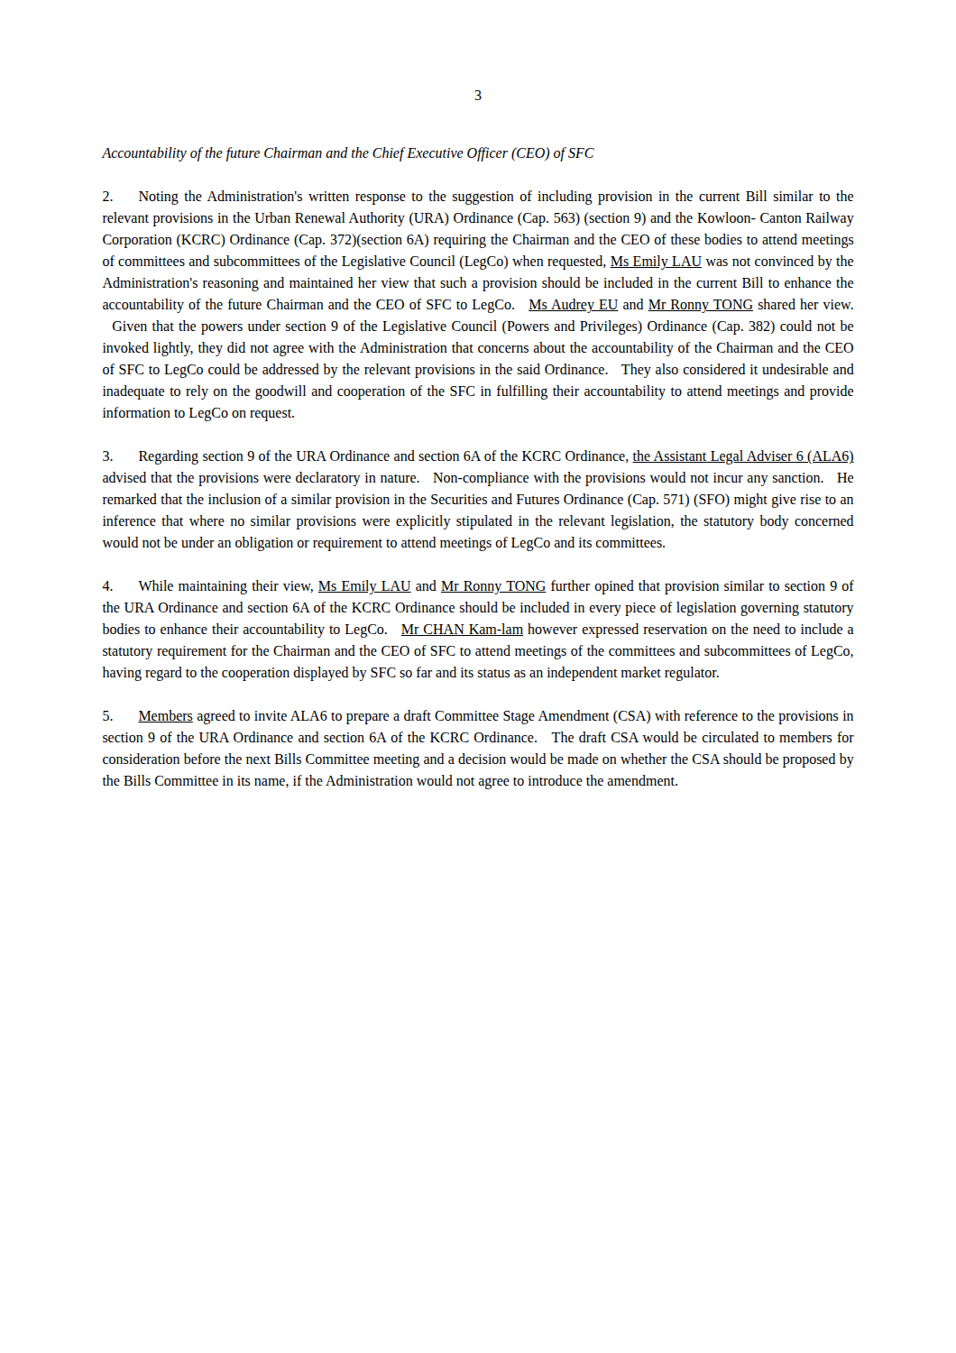3
Accountability of the future Chairman and the Chief Executive Officer (CEO) of SFC
2. Noting the Administration's written response to the suggestion of including provision in the current Bill similar to the relevant provisions in the Urban Renewal Authority (URA) Ordinance (Cap. 563) (section 9) and the Kowloon- Canton Railway Corporation (KCRC) Ordinance (Cap. 372)(section 6A) requiring the Chairman and the CEO of these bodies to attend meetings of committees and subcommittees of the Legislative Council (LegCo) when requested, Ms Emily LAU was not convinced by the Administration's reasoning and maintained her view that such a provision should be included in the current Bill to enhance the accountability of the future Chairman and the CEO of SFC to LegCo. Ms Audrey EU and Mr Ronny TONG shared her view. Given that the powers under section 9 of the Legislative Council (Powers and Privileges) Ordinance (Cap. 382) could not be invoked lightly, they did not agree with the Administration that concerns about the accountability of the Chairman and the CEO of SFC to LegCo could be addressed by the relevant provisions in the said Ordinance. They also considered it undesirable and inadequate to rely on the goodwill and cooperation of the SFC in fulfilling their accountability to attend meetings and provide information to LegCo on request.
3. Regarding section 9 of the URA Ordinance and section 6A of the KCRC Ordinance, the Assistant Legal Adviser 6 (ALA6) advised that the provisions were declaratory in nature. Non-compliance with the provisions would not incur any sanction. He remarked that the inclusion of a similar provision in the Securities and Futures Ordinance (Cap. 571) (SFO) might give rise to an inference that where no similar provisions were explicitly stipulated in the relevant legislation, the statutory body concerned would not be under an obligation or requirement to attend meetings of LegCo and its committees.
4. While maintaining their view, Ms Emily LAU and Mr Ronny TONG further opined that provision similar to section 9 of the URA Ordinance and section 6A of the KCRC Ordinance should be included in every piece of legislation governing statutory bodies to enhance their accountability to LegCo. Mr CHAN Kam-lam however expressed reservation on the need to include a statutory requirement for the Chairman and the CEO of SFC to attend meetings of the committees and subcommittees of LegCo, having regard to the cooperation displayed by SFC so far and its status as an independent market regulator.
5. Members agreed to invite ALA6 to prepare a draft Committee Stage Amendment (CSA) with reference to the provisions in section 9 of the URA Ordinance and section 6A of the KCRC Ordinance. The draft CSA would be circulated to members for consideration before the next Bills Committee meeting and a decision would be made on whether the CSA should be proposed by the Bills Committee in its name, if the Administration would not agree to introduce the amendment.